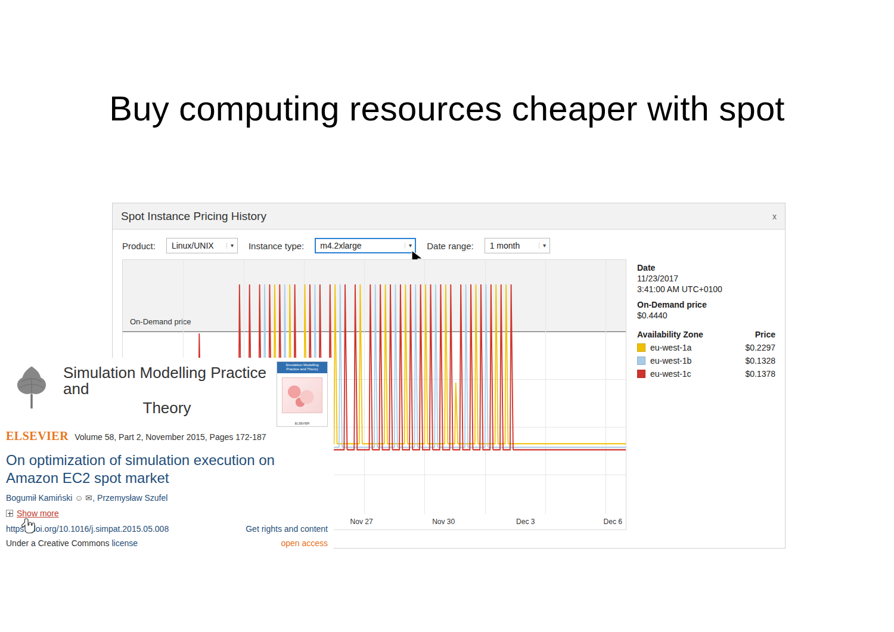Buy computing resources cheaper with spot
Spot Instance Pricing History
x
Product: Linux/UNIX ▾ Instance type: m4.2xlarge ▾ Date range: 1 month ▾
On-Demand price
$4.44
$0.44
/ 18 Nov 21 Nov 24 Nov 27 Nov 30 Dec 3 Dec 6
Date
11/23/2017
3:41:00 AM UTC+0100
On-Demand price
$0.4440
Availability Zone Price
eu-west-1a $0.2297
eu-west-1b $0.1328
eu-west-1c $0.1378
Simulation Modelling Practice and
Theory
Simulation Modelling Practice and Theory
ELSEVIER
ELSEVIER Volume 58, Part 2, November 2015, Pages 172-187
On optimization of simulation execution on
Amazon EC2 spot market
Bogumił Kamiński ☺ ✉, Przemysław Szufel
Show more
https://doi.org/10.1016/j.simpat.2015.05.008 Get rights and content
Under a Creative Commons license open access